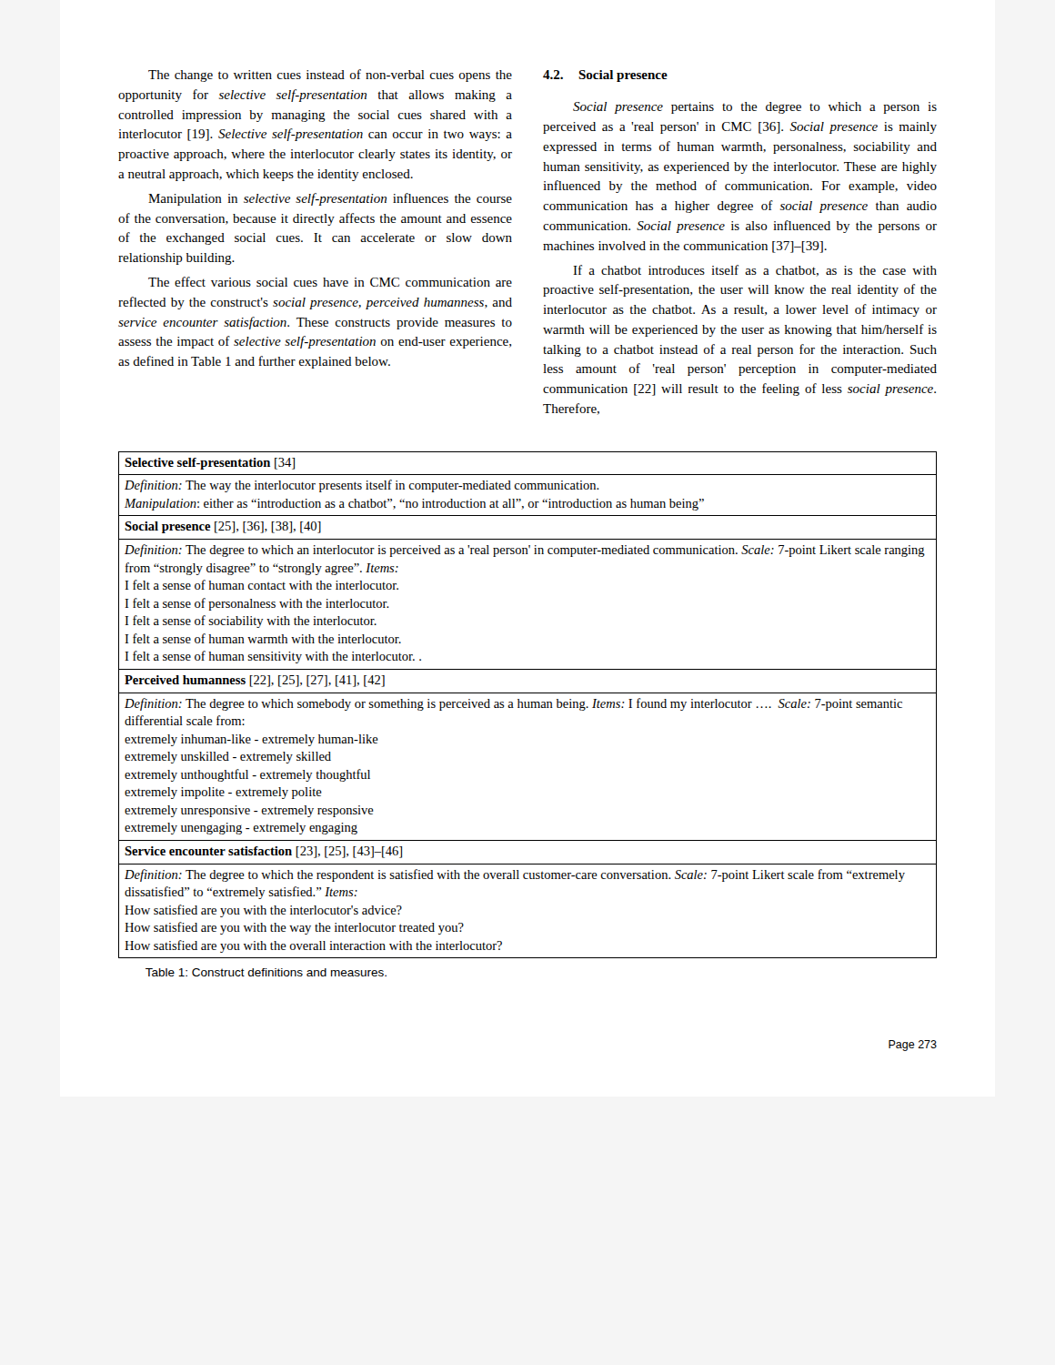The change to written cues instead of non-verbal cues opens the opportunity for selective self-presentation that allows making a controlled impression by managing the social cues shared with a interlocutor [19]. Selective self-presentation can occur in two ways: a proactive approach, where the interlocutor clearly states its identity, or a neutral approach, which keeps the identity enclosed.
Manipulation in selective self-presentation influences the course of the conversation, because it directly affects the amount and essence of the exchanged social cues. It can accelerate or slow down relationship building.
The effect various social cues have in CMC communication are reflected by the construct's social presence, perceived humanness, and service encounter satisfaction. These constructs provide measures to assess the impact of selective self-presentation on end-user experience, as defined in Table 1 and further explained below.
4.2. Social presence
Social presence pertains to the degree to which a person is perceived as a 'real person' in CMC [36]. Social presence is mainly expressed in terms of human warmth, personalness, sociability and human sensitivity, as experienced by the interlocutor. These are highly influenced by the method of communication. For example, video communication has a higher degree of social presence than audio communication. Social presence is also influenced by the persons or machines involved in the communication [37]–[39].
If a chatbot introduces itself as a chatbot, as is the case with proactive self-presentation, the user will know the real identity of the interlocutor as the chatbot. As a result, a lower level of intimacy or warmth will be experienced by the user as knowing that him/herself is talking to a chatbot instead of a real person for the interaction. Such less amount of 'real person' perception in computer-mediated communication [22] will result to the feeling of less social presence. Therefore,
| Selective self-presentation [34] |
| Definition: The way the interlocutor presents itself in computer-mediated communication. Manipulation : either as “introduction as a chatbot”, “no introduction at all”, or “introduction as human being” |
| Social presence [25], [36], [38], [40] |
| Definition: The degree to which an interlocutor is perceived as a 'real person' in computer-mediated communication. Scale: 7-point Likert scale ranging from “strongly disagree” to “strongly agree”. Items: I felt a sense of human contact with the interlocutor. I felt a sense of personalness with the interlocutor. I felt a sense of sociability with the interlocutor. I felt a sense of human warmth with the interlocutor. I felt a sense of human sensitivity with the interlocutor. . |
| Perceived humanness [22], [25], [27], [41], [42] |
| Definition: The degree to which somebody or something is perceived as a human being. Items: I found my interlocutor …. Scale: 7-point semantic differential scale from: extremely inhuman-like - extremely human-like extremely unskilled - extremely skilled extremely unthoughtful - extremely thoughtful extremely impolite - extremely polite extremely unresponsive - extremely responsive extremely unengaging - extremely engaging |
| Service encounter satisfaction [23], [25], [43]–[46] |
| Definition: The degree to which the respondent is satisfied with the overall customer-care conversation. Scale: 7-point Likert scale from “extremely dissatisfied” to “extremely satisfied.” Items: How satisfied are you with the interlocutor's advice? How satisfied are you with the way the interlocutor treated you? How satisfied are you with the overall interaction with the interlocutor? |
Table 1: Construct definitions and measures.
Page 273